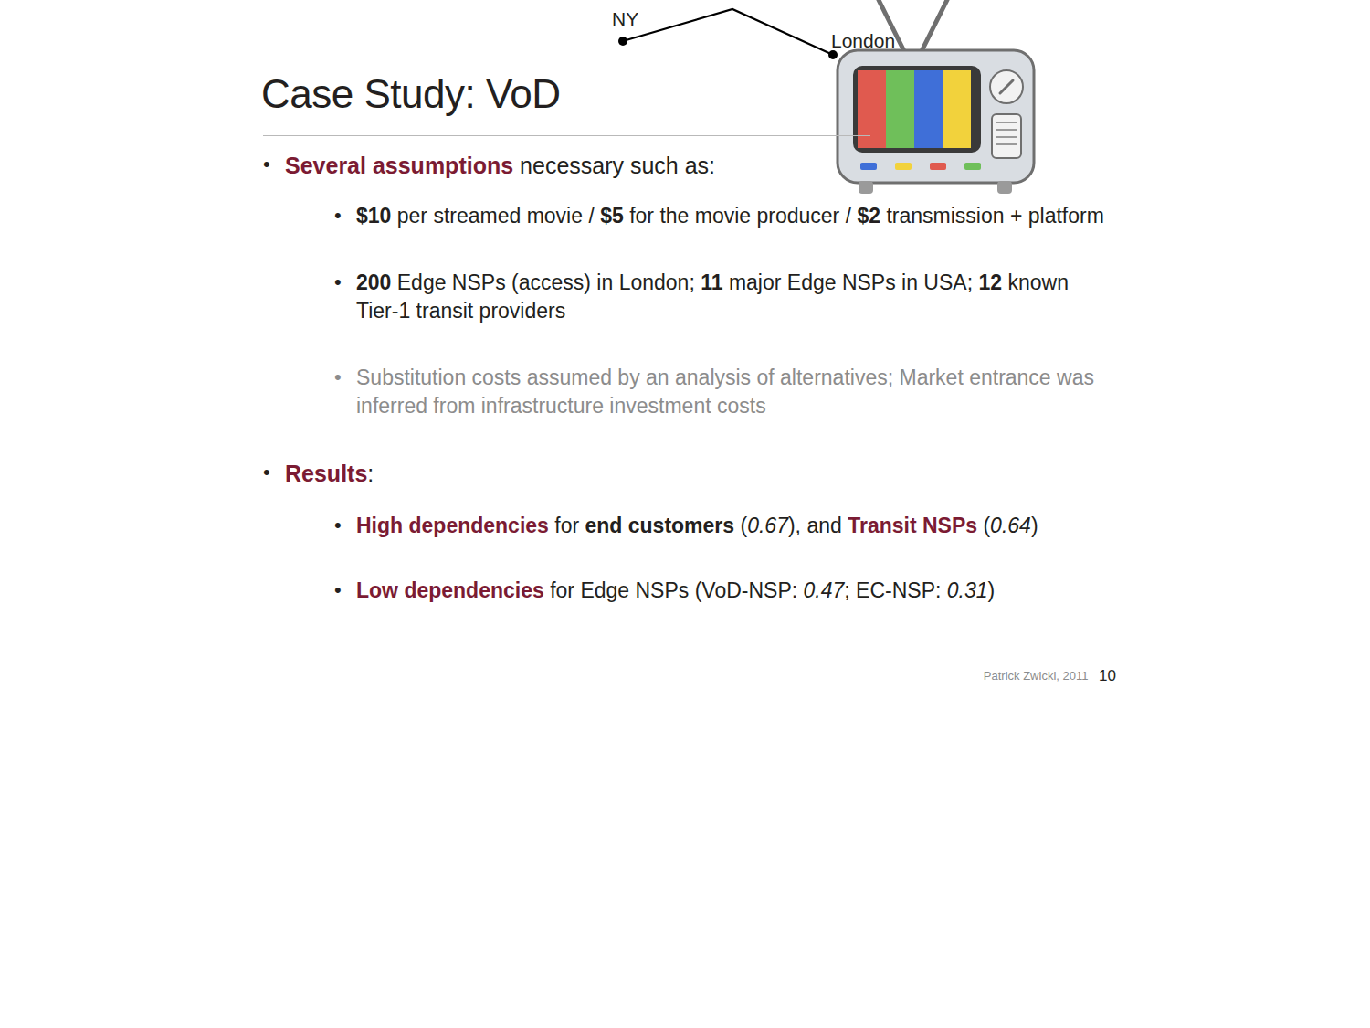NY London
Case Study: VoD
Several assumptions necessary such as:
$10 per streamed movie / $5 for the movie producer / $2 transmission + platform
200 Edge NSPs (access) in London; 11 major Edge NSPs in USA; 12 known Tier-1 transit providers
Substitution costs assumed by an analysis of alternatives; Market entrance was inferred from infrastructure investment costs
Results:
High dependencies for end customers (0.67), and Transit NSPs (0.64)
Low dependencies for Edge NSPs (VoD-NSP: 0.47; EC-NSP: 0.31)
Patrick Zwickl, 2011 10